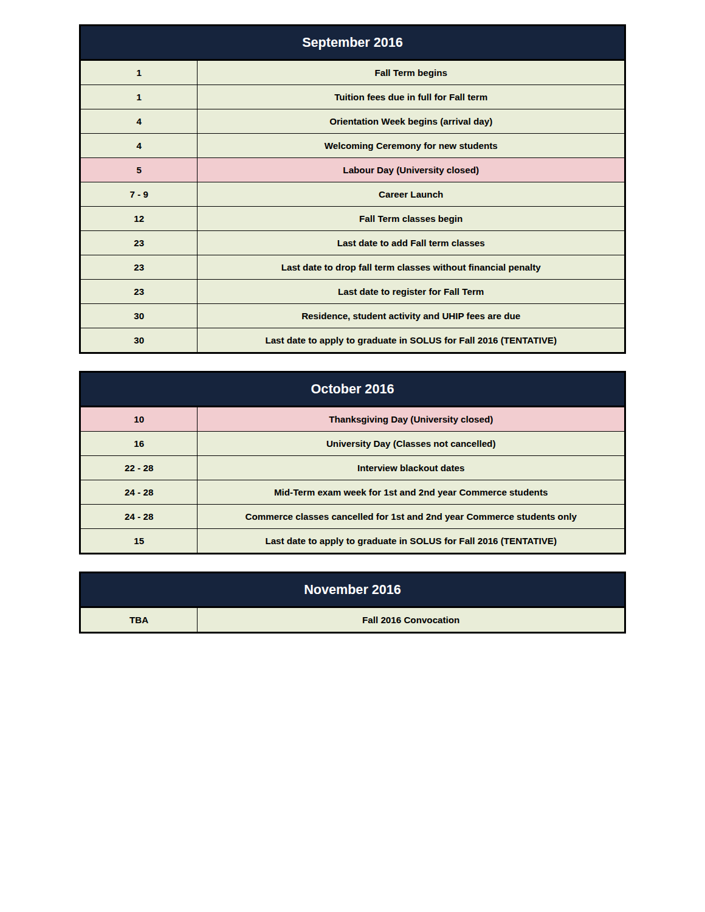September 2016
| 1 | Fall Term begins |
| 1 | Tuition fees due in full for Fall term |
| 4 | Orientation Week begins (arrival day) |
| 4 | Welcoming Ceremony for new students |
| 5 | Labour Day (University closed) |
| 7 - 9 | Career Launch |
| 12 | Fall Term classes begin |
| 23 | Last date to add Fall term classes |
| 23 | Last date to drop fall term classes without financial penalty |
| 23 | Last date to register for Fall Term |
| 30 | Residence, student activity and UHIP fees are due |
| 30 | Last date to apply to graduate in SOLUS for Fall 2016 (TENTATIVE) |
October 2016
| 10 | Thanksgiving Day (University closed) |
| 16 | University Day (Classes not cancelled) |
| 22 - 28 | Interview blackout dates |
| 24 - 28 | Mid-Term exam week for 1st and 2nd year Commerce students |
| 24 - 28 | Commerce classes cancelled for 1st and 2nd year Commerce students only |
| 15 | Last date to apply to graduate in SOLUS for Fall 2016 (TENTATIVE) |
November 2016
| TBA | Fall 2016 Convocation |